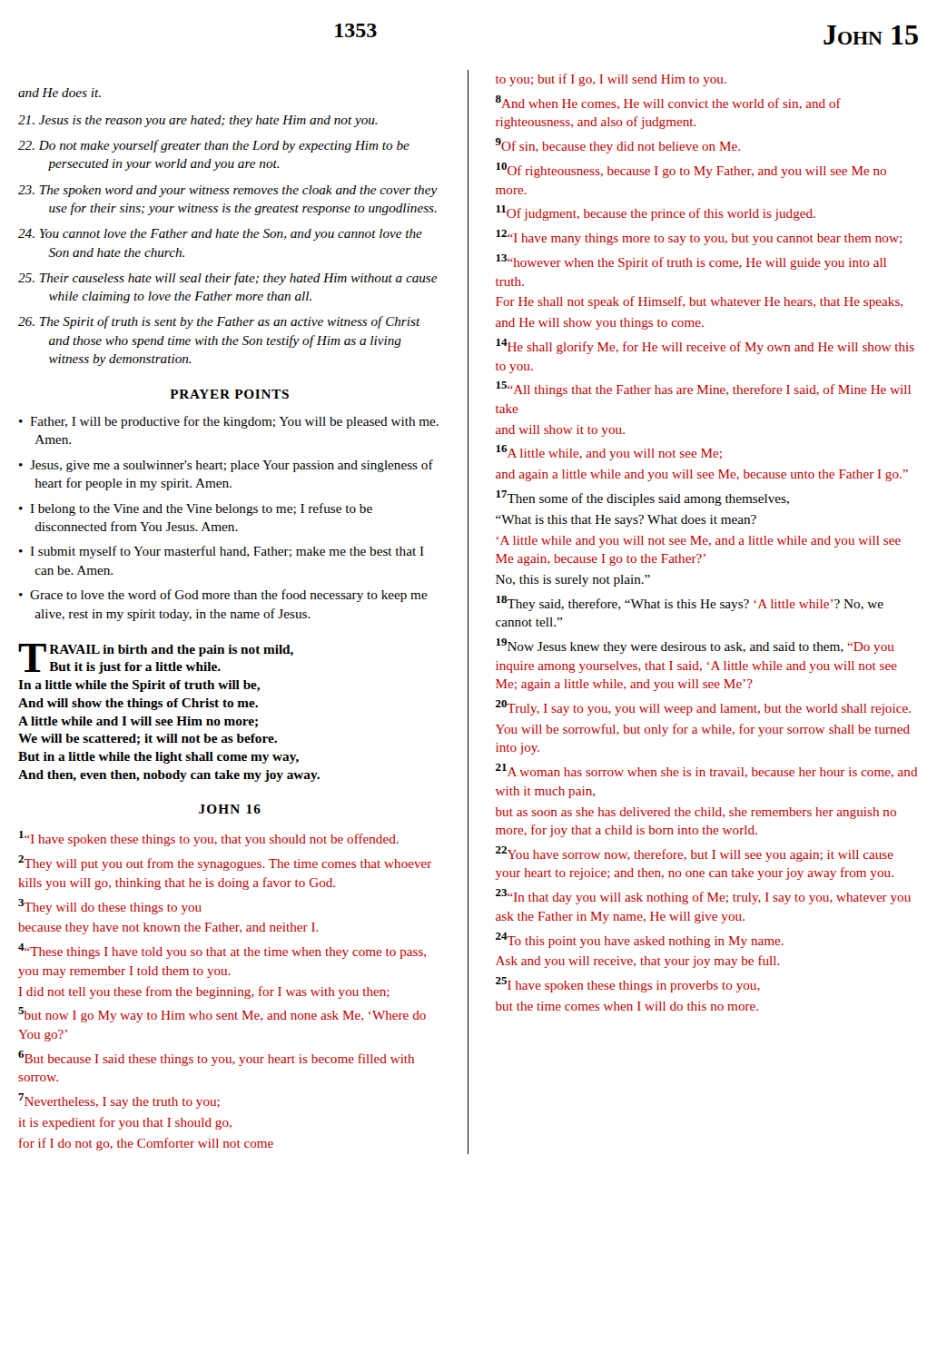1353
John 15
and He does it.
21. Jesus is the reason you are hated; they hate Him and not you.
22. Do not make yourself greater than the Lord by expecting Him to be persecuted in your world and you are not.
23. The spoken word and your witness removes the cloak and the cover they use for their sins; your witness is the greatest response to ungodliness.
24. You cannot love the Father and hate the Son, and you cannot love the Son and hate the church.
25. Their causeless hate will seal their fate; they hated Him without a cause while claiming to love the Father more than all.
26. The Spirit of truth is sent by the Father as an active witness of Christ and those who spend time with the Son testify of Him as a living witness by demonstration.
PRAYER POINTS
Father, I will be productive for the kingdom; You will be pleased with me. Amen.
Jesus, give me a soulwinner's heart; place Your passion and singleness of heart for people in my spirit. Amen.
I belong to the Vine and the Vine belongs to me; I refuse to be disconnected from You Jesus. Amen.
I submit myself to Your masterful hand, Father; make me the best that I can be. Amen.
Grace to love the word of God more than the food necessary to keep me alive, rest in my spirit today, in the name of Jesus.
TRAVAIL in birth and the pain is not mild,
But it is just for a little while.
In a little while the Spirit of truth will be,
And will show the things of Christ to me.
A little while and I will see Him no more;
We will be scattered; it will not be as before.
But in a little while the light shall come my way,
And then, even then, nobody can take my joy away.
JOHN 16
1“I have spoken these things to you, that you should not be offended.
2 They will put you out from the synagogues. The time comes that whoever kills you will go, thinking that he is doing a favor to God.
3 They will do these things to you
because they have not known the Father, and neither I.
4“These things I have told you so that at the time when they come to pass, you may remember I told them to you.
I did not tell you these from the beginning, for I was with you then;
5 but now I go My way to Him who sent Me, and none ask Me, ‘Where do You go?’
6 But because I said these things to you, your heart is become filled with sorrow.
7 Nevertheless, I say the truth to you;
it is expedient for you that I should go,
for if I do not go, the Comforter will not come
to you; but if I go, I will send Him to you.
8 And when He comes, He will convict the world of sin, and of righteousness, and also of judgment.
9 Of sin, because they did not believe on Me.
10 Of righteousness, because I go to My Father, and you will see Me no more.
11 Of judgment, because the prince of this world is judged.
12“I have many things more to say to you, but you cannot bear them now;
13“however when the Spirit of truth is come, He will guide you into all truth.
For He shall not speak of Himself, but whatever He hears, that He speaks,
and He will show you things to come.
14 He shall glorify Me, for He will receive of My own and He will show this to you.
15“All things that the Father has are Mine, therefore I said, of Mine He will take
and will show it to you.
16 A little while, and you will not see Me;
and again a little while and you will see Me, because unto the Father I go.”
17 Then some of the disciples said among themselves,
“What is this that He says? What does it mean?
‘A little while and you will not see Me, and a little while and you will see Me again, because I go to the Father?’
No, this is surely not plain.”
18 They said, therefore, “What is this He says? ‘A little while’? No, we cannot tell.”
19 Now Jesus knew they were desirous to ask, and said to them, “Do you inquire among yourselves, that I said, ‘A little while and you will not see Me; again a little while, and you will see Me’?
20 Truly, I say to you, you will weep and lament, but the world shall rejoice.
You will be sorrowful, but only for a while, for your sorrow shall be turned into joy.
21 A woman has sorrow when she is in travail, because her hour is come, and with it much pain,
but as soon as she has delivered the child, she remembers her anguish no more, for joy that a child is born into the world.
22 You have sorrow now, therefore, but I will see you again; it will cause your heart to rejoice; and then, no one can take your joy away from you.
23“In that day you will ask nothing of Me; truly, I say to you, whatever you ask the Father in My name, He will give you.
24 To this point you have asked nothing in My name.
Ask and you will receive, that your joy may be full.
25 I have spoken these things in proverbs to you,
but the time comes when I will do this no more.